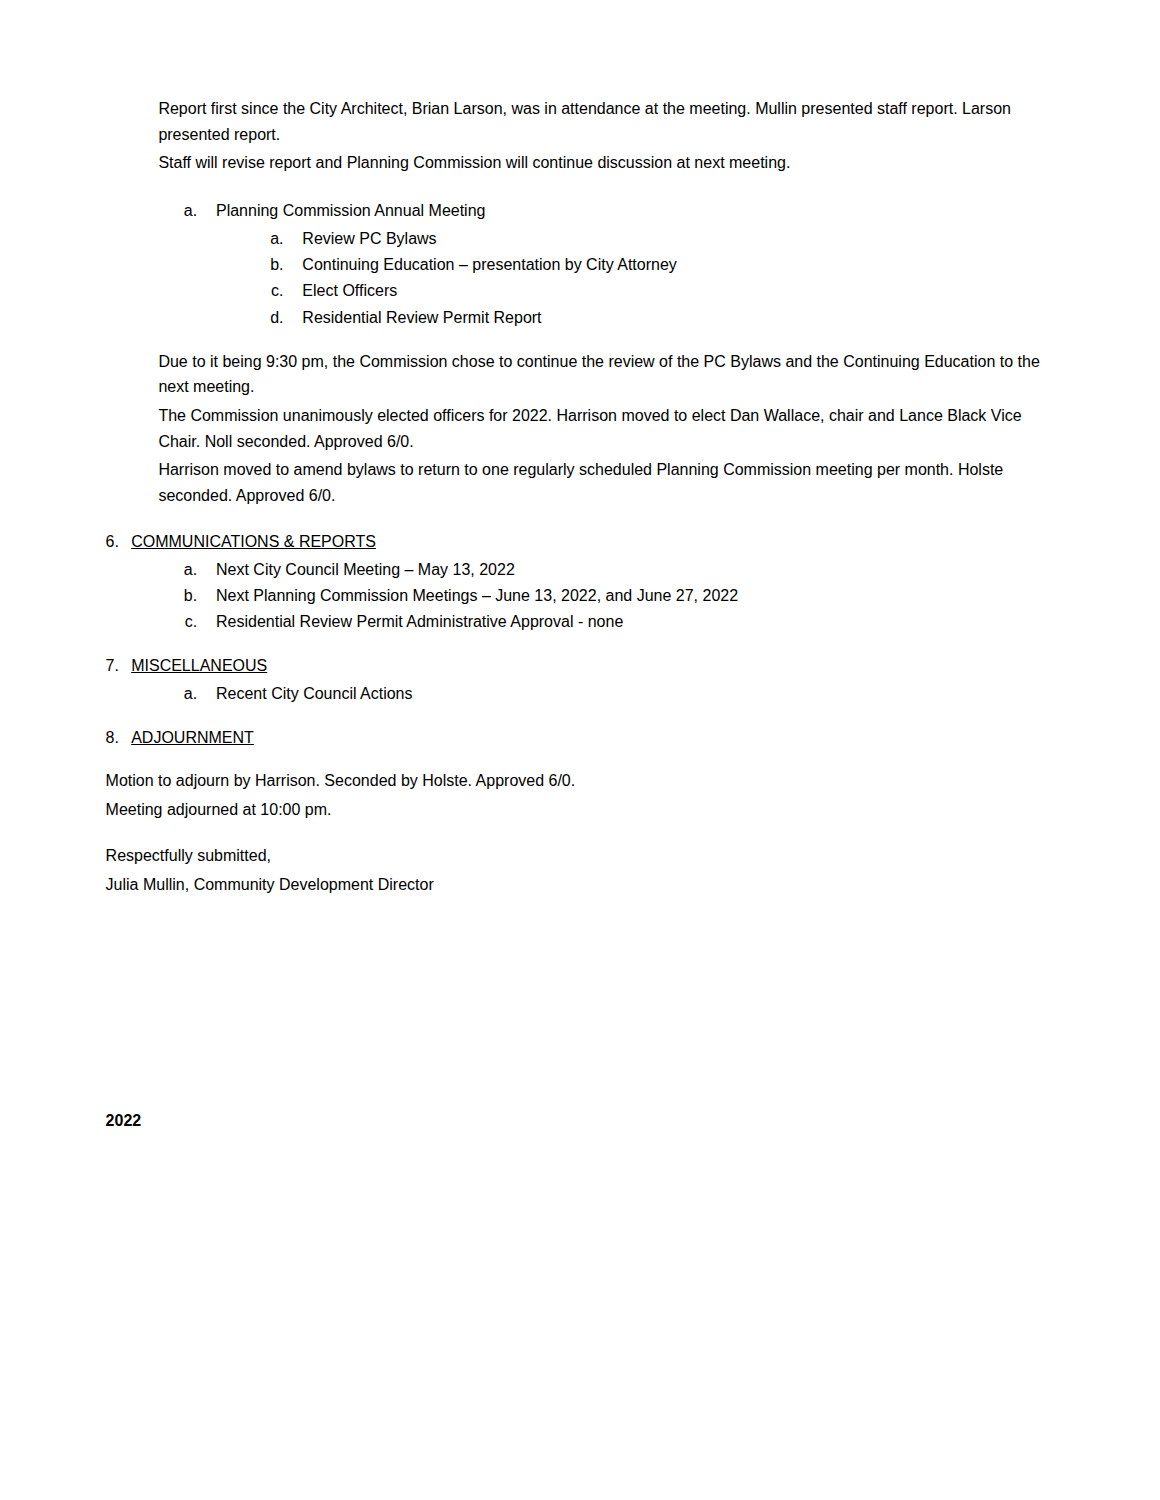Report first since the City Architect, Brian Larson, was in attendance at the meeting. Mullin presented staff report. Larson presented report.
Staff will revise report and Planning Commission will continue discussion at next meeting.
Planning Commission Annual Meeting
Review PC Bylaws
Continuing Education – presentation by City Attorney
Elect Officers
Residential Review Permit Report
Due to it being 9:30 pm, the Commission chose to continue the review of the PC Bylaws and the Continuing Education to the next meeting.
The Commission unanimously elected officers for 2022. Harrison moved to elect Dan Wallace, chair and Lance Black Vice Chair. Noll seconded. Approved 6/0.
Harrison moved to amend bylaws to return to one regularly scheduled Planning Commission meeting per month. Holste seconded. Approved 6/0.
6. COMMUNICATIONS & REPORTS
Next City Council Meeting – May 13, 2022
Next Planning Commission Meetings – June 13, 2022, and June 27, 2022
Residential Review Permit Administrative Approval - none
7. MISCELLANEOUS
Recent City Council Actions
8. ADJOURNMENT
Motion to adjourn by Harrison. Seconded by Holste. Approved 6/0.
Meeting adjourned at 10:00 pm.
Respectfully submitted,
Julia Mullin, Community Development Director
2022